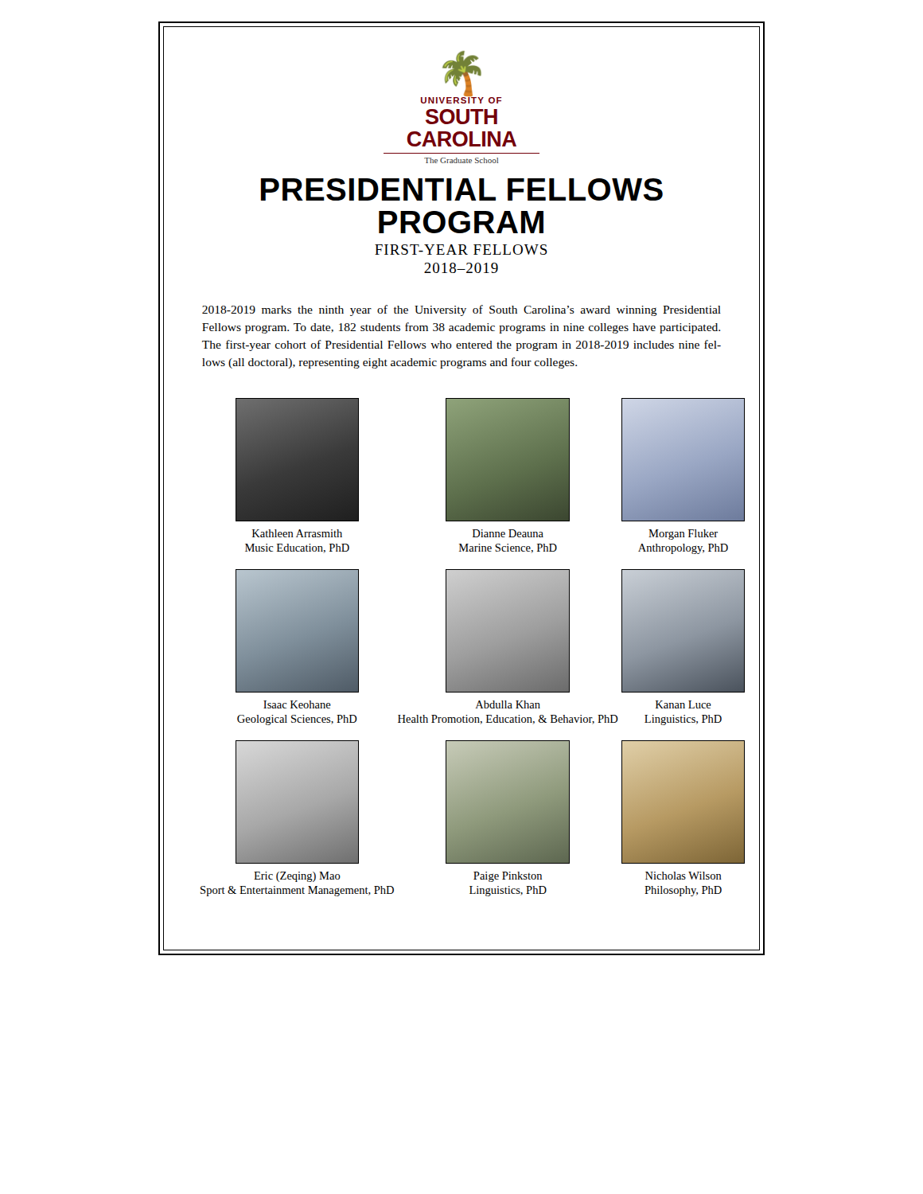🌴
University of
South Carolina
The Graduate School
Presidential Fellows Program
First-Year Fellows
2018–2019
2018-2019 marks the ninth year of the University of South Carolina’s award winning Presidential Fellows program. To date, 182 students from 38 academic programs in nine colleges have participated. The first-year cohort of Presidential Fellows who entered the program in 2018-2019 includes nine fellows (all doctoral), representing eight academic programs and four colleges.
| Kathleen Arrasmith Music Education, PhD | Dianne Deauna Marine Science, PhD | Morgan Fluker Anthropology, PhD |
| Isaac Keohane Geological Sciences, PhD | Abdulla Khan Health Promotion, Education, & Behavior, PhD | Kanan Luce Linguistics, PhD |
| Eric (Zeqing) Mao Sport & Entertainment Management, PhD | Paige Pinkston Linguistics, PhD | Nicholas Wilson Philosophy, PhD |